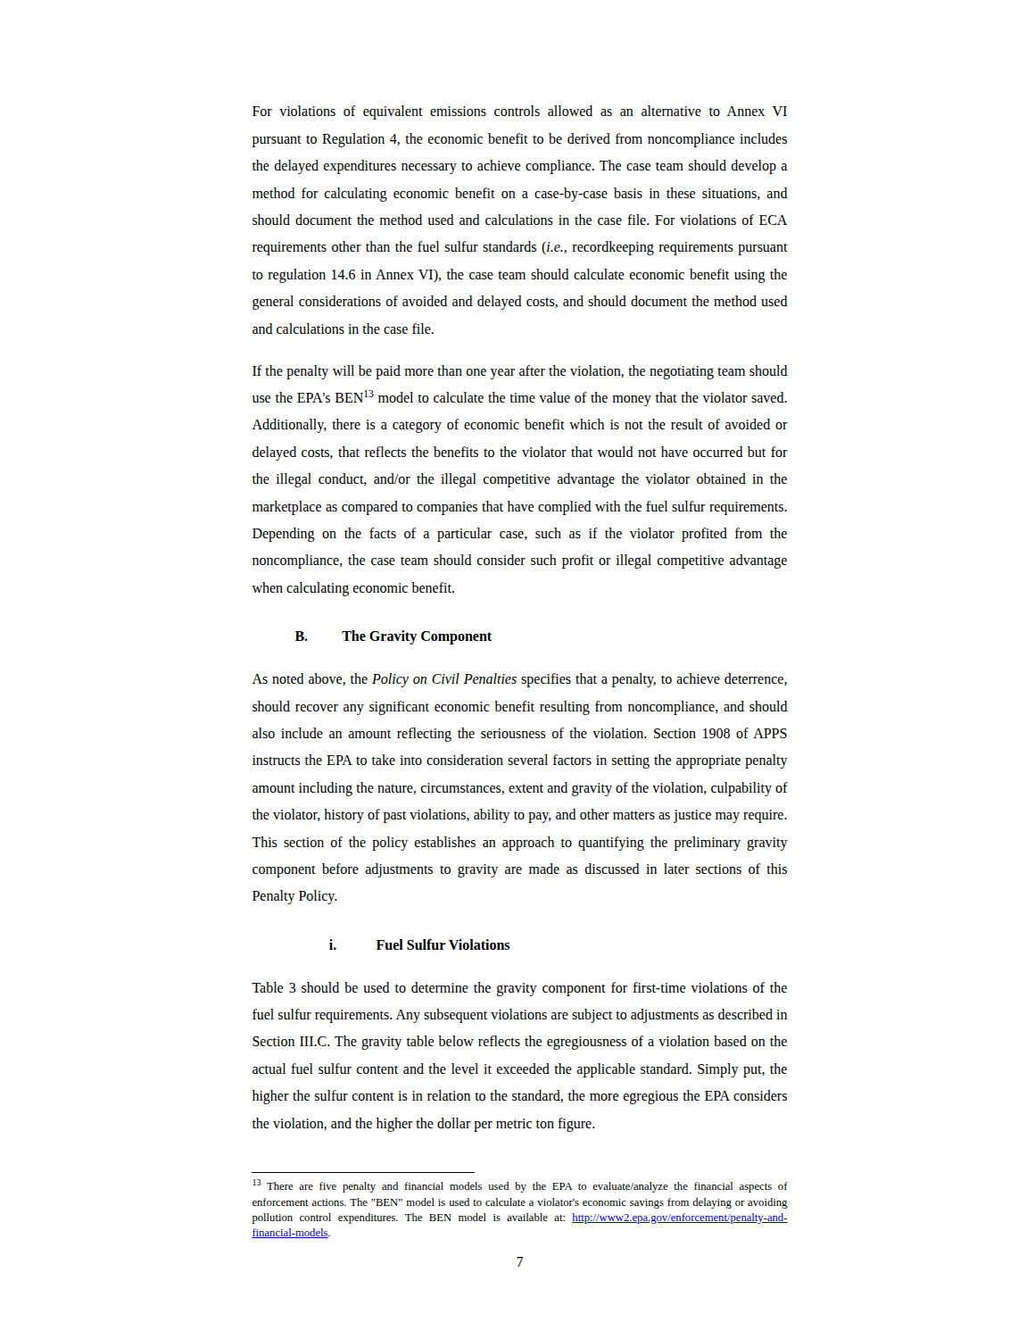For violations of equivalent emissions controls allowed as an alternative to Annex VI pursuant to Regulation 4, the economic benefit to be derived from noncompliance includes the delayed expenditures necessary to achieve compliance. The case team should develop a method for calculating economic benefit on a case-by-case basis in these situations, and should document the method used and calculations in the case file. For violations of ECA requirements other than the fuel sulfur standards (i.e., recordkeeping requirements pursuant to regulation 14.6 in Annex VI), the case team should calculate economic benefit using the general considerations of avoided and delayed costs, and should document the method used and calculations in the case file.
If the penalty will be paid more than one year after the violation, the negotiating team should use the EPA's BEN13 model to calculate the time value of the money that the violator saved. Additionally, there is a category of economic benefit which is not the result of avoided or delayed costs, that reflects the benefits to the violator that would not have occurred but for the illegal conduct, and/or the illegal competitive advantage the violator obtained in the marketplace as compared to companies that have complied with the fuel sulfur requirements. Depending on the facts of a particular case, such as if the violator profited from the noncompliance, the case team should consider such profit or illegal competitive advantage when calculating economic benefit.
B. The Gravity Component
As noted above, the Policy on Civil Penalties specifies that a penalty, to achieve deterrence, should recover any significant economic benefit resulting from noncompliance, and should also include an amount reflecting the seriousness of the violation. Section 1908 of APPS instructs the EPA to take into consideration several factors in setting the appropriate penalty amount including the nature, circumstances, extent and gravity of the violation, culpability of the violator, history of past violations, ability to pay, and other matters as justice may require. This section of the policy establishes an approach to quantifying the preliminary gravity component before adjustments to gravity are made as discussed in later sections of this Penalty Policy.
i. Fuel Sulfur Violations
Table 3 should be used to determine the gravity component for first-time violations of the fuel sulfur requirements. Any subsequent violations are subject to adjustments as described in Section III.C. The gravity table below reflects the egregiousness of a violation based on the actual fuel sulfur content and the level it exceeded the applicable standard. Simply put, the higher the sulfur content is in relation to the standard, the more egregious the EPA considers the violation, and the higher the dollar per metric ton figure.
13 There are five penalty and financial models used by the EPA to evaluate/analyze the financial aspects of enforcement actions. The "BEN" model is used to calculate a violator's economic savings from delaying or avoiding pollution control expenditures. The BEN model is available at: http://www2.epa.gov/enforcement/penalty-and-financial-models.
7